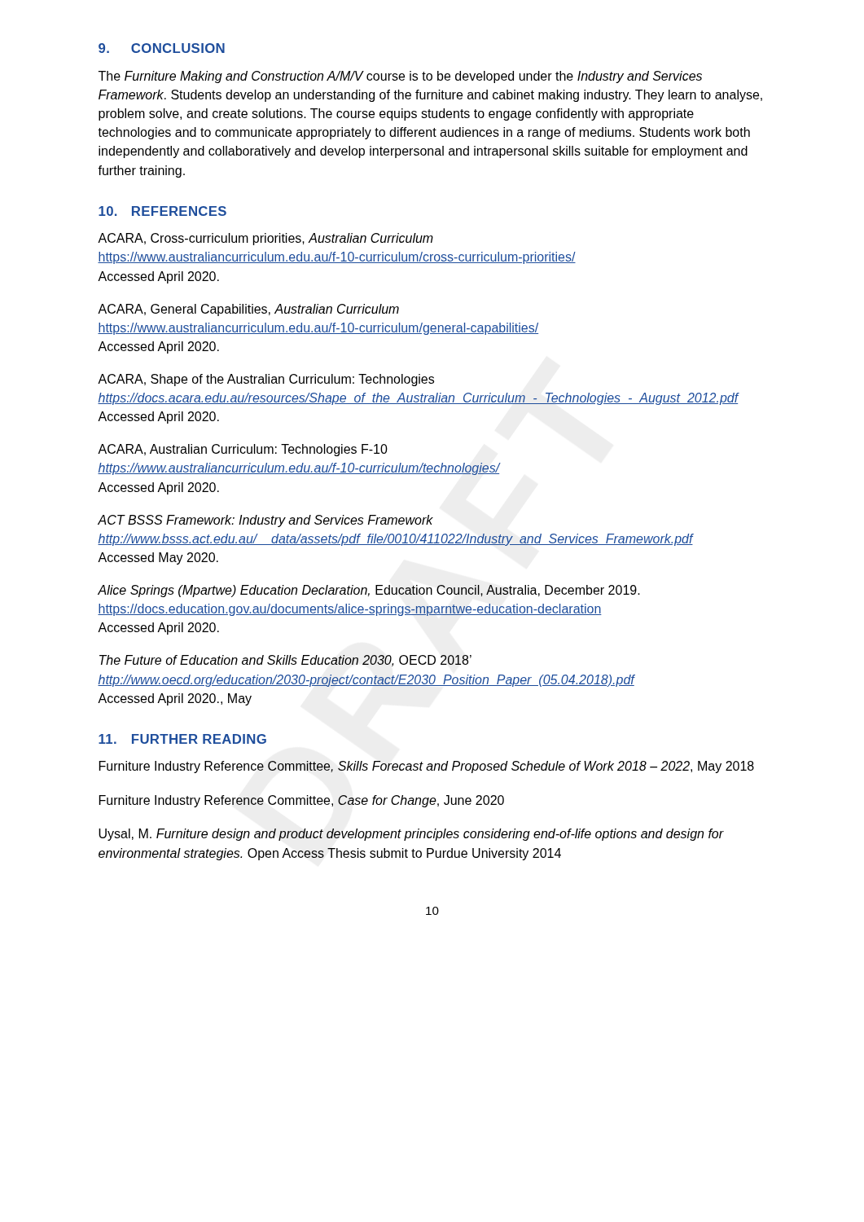9. CONCLUSION
The Furniture Making and Construction A/M/V course is to be developed under the Industry and Services Framework. Students develop an understanding of the furniture and cabinet making industry. They learn to analyse, problem solve, and create solutions. The course equips students to engage confidently with appropriate technologies and to communicate appropriately to different audiences in a range of mediums. Students work both independently and collaboratively and develop interpersonal and intrapersonal skills suitable for employment and further training.
10. REFERENCES
ACARA, Cross-curriculum priorities, Australian Curriculum
https://www.australiancurriculum.edu.au/f-10-curriculum/cross-curriculum-priorities/ Accessed April 2020.
ACARA, General Capabilities, Australian Curriculum
https://www.australiancurriculum.edu.au/f-10-curriculum/general-capabilities/ Accessed April 2020.
ACARA, Shape of the Australian Curriculum: Technologies
https://docs.acara.edu.au/resources/Shape_of_the_Australian_Curriculum_-_Technologies_-_August_2012.pdf Accessed April 2020.
ACARA, Australian Curriculum: Technologies F-10
https://www.australiancurriculum.edu.au/f-10-curriculum/technologies/ Accessed April 2020.
ACT BSSS Framework: Industry and Services Framework
http://www.bsss.act.edu.au/__data/assets/pdf_file/0010/411022/Industry_and_Services_Framework.pdf Accessed May 2020.
Alice Springs (Mpartwe) Education Declaration, Education Council, Australia, December 2019.
https://docs.education.gov.au/documents/alice-springs-mparntwe-education-declaration Accessed April 2020.
The Future of Education and Skills Education 2030, OECD 2018’
http://www.oecd.org/education/2030-project/contact/E2030_Position_Paper_(05.04.2018).pdf Accessed April 2020., May
11. FURTHER READING
Furniture Industry Reference Committee, Skills Forecast and Proposed Schedule of Work 2018 – 2022, May 2018
Furniture Industry Reference Committee, Case for Change, June 2020
Uysal, M. Furniture design and product development principles considering end-of-life options and design for environmental strategies. Open Access Thesis submit to Purdue University 2014
10